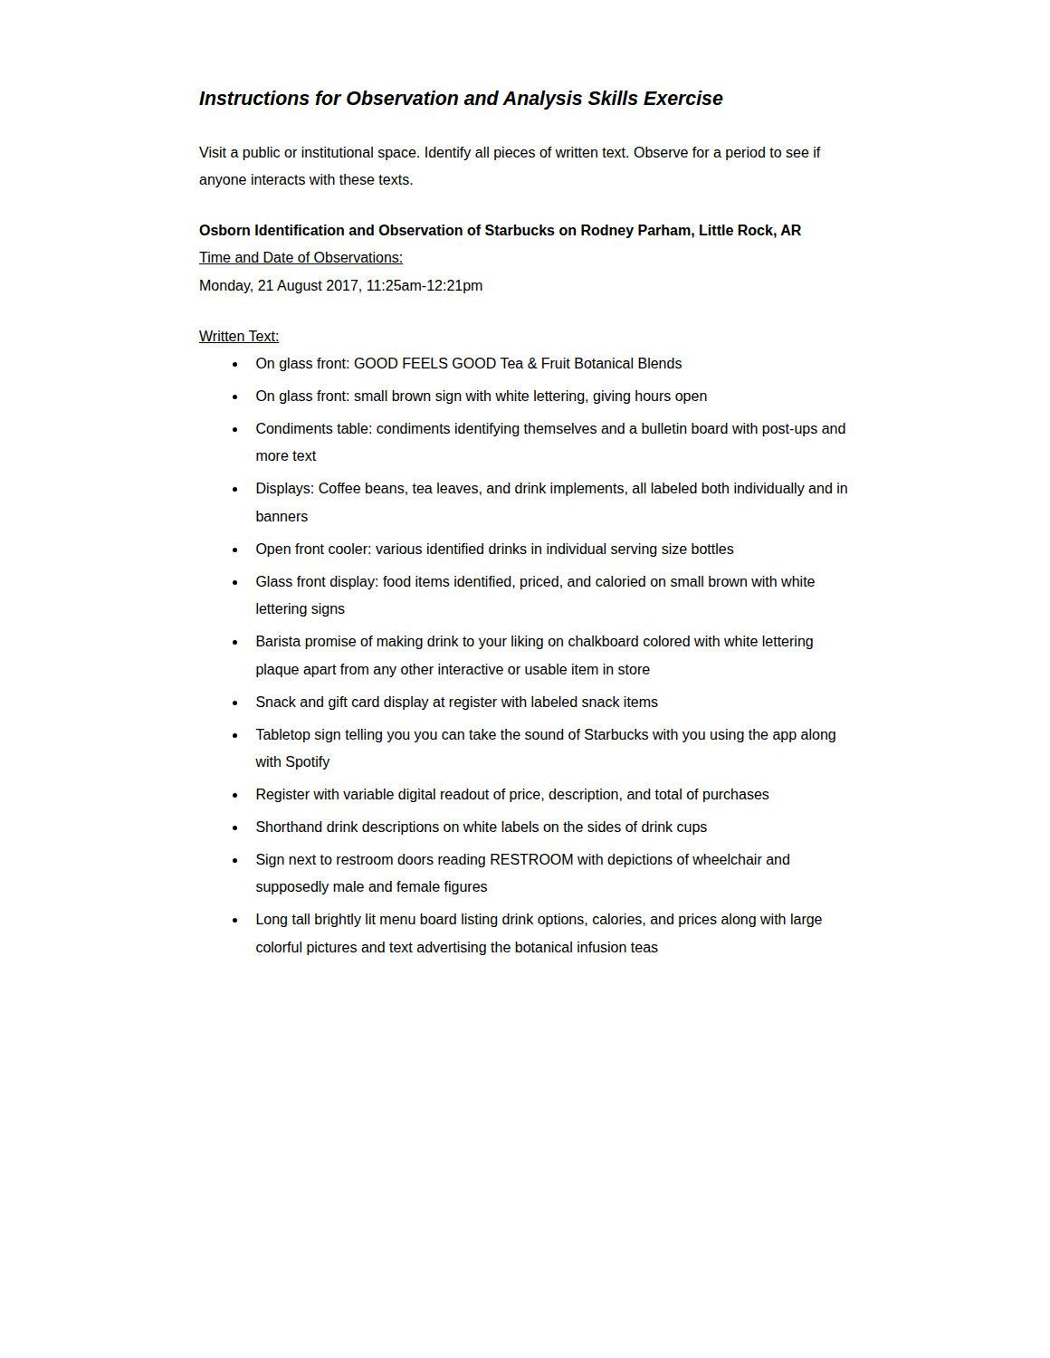Instructions for Observation and Analysis Skills Exercise
Visit a public or institutional space. Identify all pieces of written text. Observe for a period to see if anyone interacts with these texts.
Osborn Identification and Observation of Starbucks on Rodney Parham, Little Rock, AR
Time and Date of Observations:
Monday, 21 August 2017, 11:25am-12:21pm
Written Text:
On glass front: GOOD FEELS GOOD Tea & Fruit Botanical Blends
On glass front: small brown sign with white lettering, giving hours open
Condiments table: condiments identifying themselves and a bulletin board with post-ups and more text
Displays: Coffee beans, tea leaves, and drink implements, all labeled both individually and in banners
Open front cooler: various identified drinks in individual serving size bottles
Glass front display: food items identified, priced, and caloried on small brown with white lettering signs
Barista promise of making drink to your liking on chalkboard colored with white lettering plaque apart from any other interactive or usable item in store
Snack and gift card display at register with labeled snack items
Tabletop sign telling you you can take the sound of Starbucks with you using the app along with Spotify
Register with variable digital readout of price, description, and total of purchases
Shorthand drink descriptions on white labels on the sides of drink cups
Sign next to restroom doors reading RESTROOM with depictions of wheelchair and supposedly male and female figures
Long tall brightly lit menu board listing drink options, calories, and prices along with large colorful pictures and text advertising the botanical infusion teas